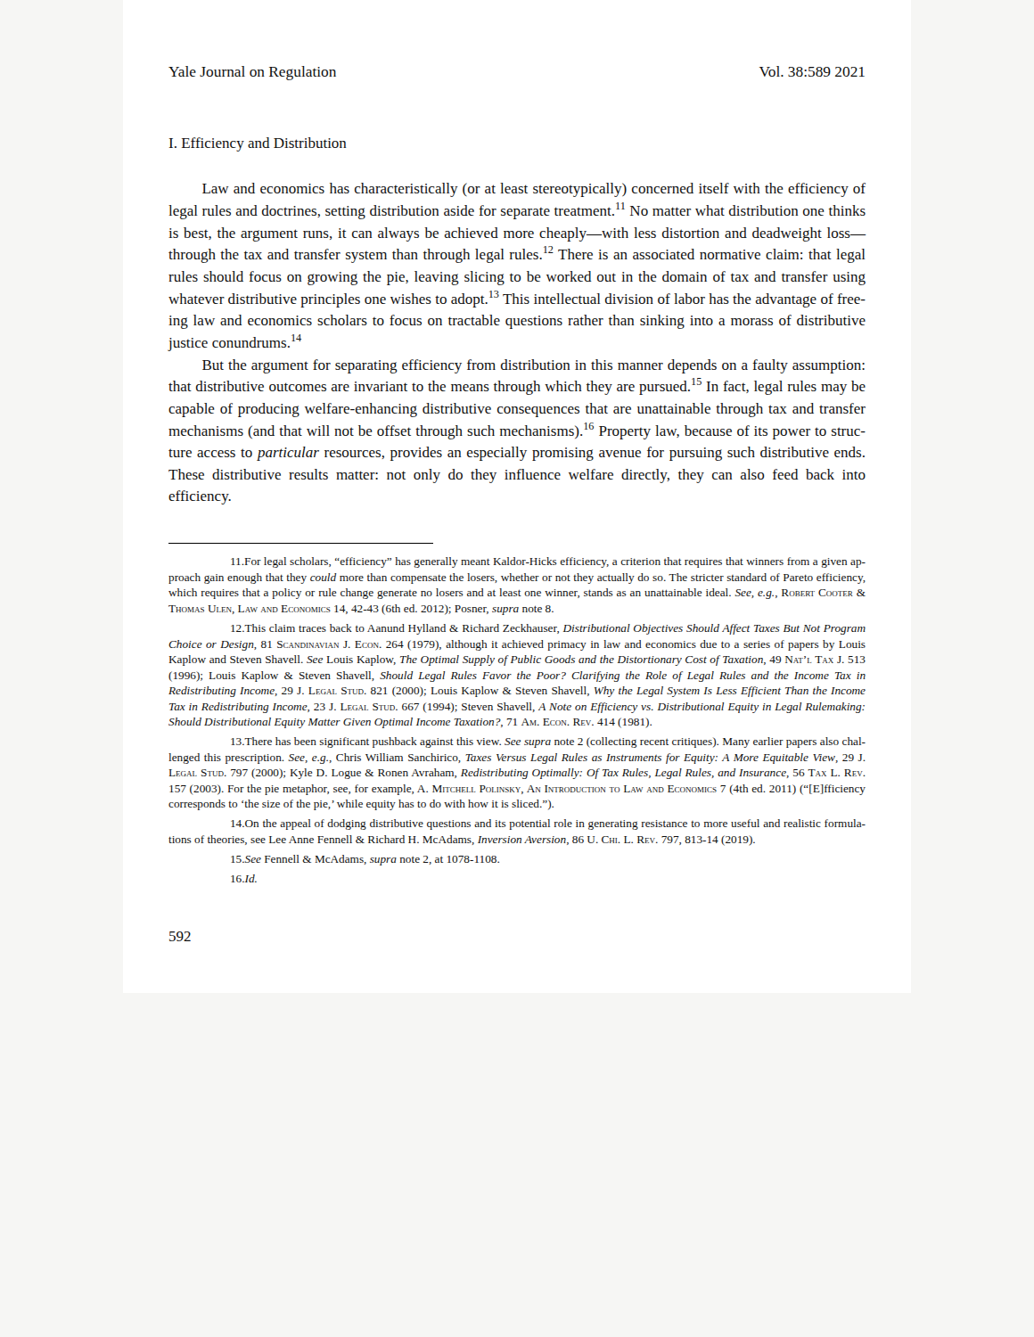Yale Journal on Regulation Vol. 38:589 2021
I. Efficiency and Distribution
Law and economics has characteristically (or at least stereotypically) concerned itself with the efficiency of legal rules and doctrines, setting distribution aside for separate treatment.11 No matter what distribution one thinks is best, the argument runs, it can always be achieved more cheaply—with less distortion and deadweight loss—through the tax and transfer system than through legal rules.12 There is an associated normative claim: that legal rules should focus on growing the pie, leaving slicing to be worked out in the domain of tax and transfer using whatever distributive principles one wishes to adopt.13 This intellectual division of labor has the advantage of freeing law and economics scholars to focus on tractable questions rather than sinking into a morass of distributive justice conundrums.14
But the argument for separating efficiency from distribution in this manner depends on a faulty assumption: that distributive outcomes are invariant to the means through which they are pursued.15 In fact, legal rules may be capable of producing welfare-enhancing distributive consequences that are unattainable through tax and transfer mechanisms (and that will not be offset through such mechanisms).16 Property law, because of its power to structure access to particular resources, provides an especially promising avenue for pursuing such distributive ends. These distributive results matter: not only do they influence welfare directly, they can also feed back into efficiency.
11. For legal scholars, “efficiency” has generally meant Kaldor-Hicks efficiency, a criterion that requires that winners from a given approach gain enough that they could more than compensate the losers, whether or not they actually do so. The stricter standard of Pareto efficiency, which requires that a policy or rule change generate no losers and at least one winner, stands as an unattainable ideal. See, e.g., Robert Cooter & Thomas Ulen, Law and Economics 14, 42-43 (6th ed. 2012); Posner, supra note 8.
12. This claim traces back to Aanund Hylland & Richard Zeckhauser, Distributional Objectives Should Affect Taxes But Not Program Choice or Design, 81 Scandinavian J. Econ. 264 (1979), although it achieved primacy in law and economics due to a series of papers by Louis Kaplow and Steven Shavell. See Louis Kaplow, The Optimal Supply of Public Goods and the Distortionary Cost of Taxation, 49 Nat’l Tax J. 513 (1996); Louis Kaplow & Steven Shavell, Should Legal Rules Favor the Poor? Clarifying the Role of Legal Rules and the Income Tax in Redistributing Income, 29 J. Legal Stud. 821 (2000); Louis Kaplow & Steven Shavell, Why the Legal System Is Less Efficient Than the Income Tax in Redistributing Income, 23 J. Legal Stud. 667 (1994); Steven Shavell, A Note on Efficiency vs. Distributional Equity in Legal Rulemaking: Should Distributional Equity Matter Given Optimal Income Taxation?, 71 Am. Econ. Rev. 414 (1981).
13. There has been significant pushback against this view. See supra note 2 (collecting recent critiques). Many earlier papers also challenged this prescription. See, e.g., Chris William Sanchirico, Taxes Versus Legal Rules as Instruments for Equity: A More Equitable View, 29 J. Legal Stud. 797 (2000); Kyle D. Logue & Ronen Avraham, Redistributing Optimally: Of Tax Rules, Legal Rules, and Insurance, 56 Tax L. Rev. 157 (2003). For the pie metaphor, see, for example, A. Mitchell Polinsky, An Introduction to Law and Economics 7 (4th ed. 2011) (“[E]fficiency corresponds to ‘the size of the pie,’ while equity has to do with how it is sliced.”).
14. On the appeal of dodging distributive questions and its potential role in generating resistance to more useful and realistic formulations of theories, see Lee Anne Fennell & Richard H. McAdams, Inversion Aversion, 86 U. Chi. L. Rev. 797, 813-14 (2019).
15. See Fennell & McAdams, supra note 2, at 1078-1108.
16. Id.
592